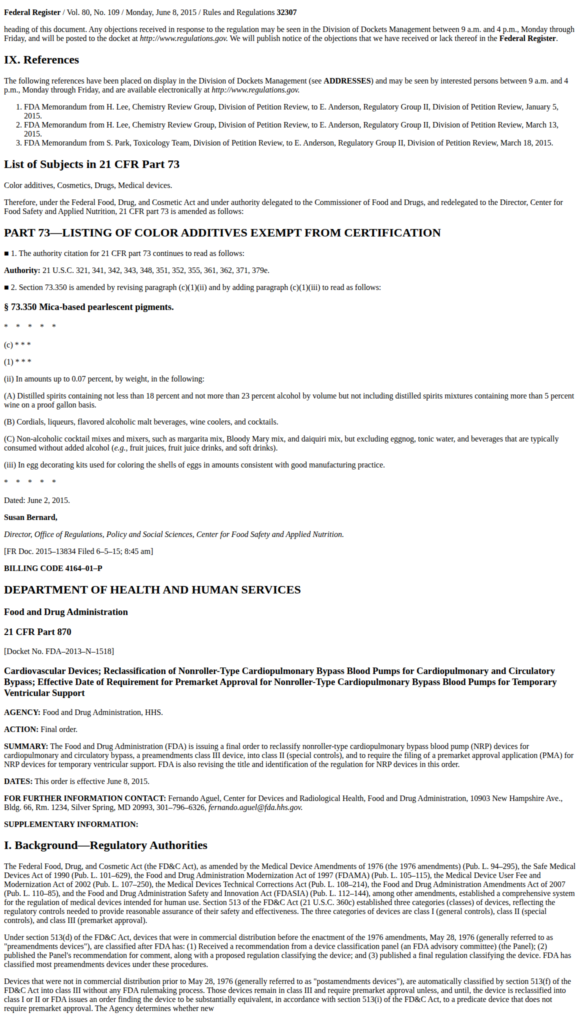Federal Register / Vol. 80, No. 109 / Monday, June 8, 2015 / Rules and Regulations 32307
heading of this document. Any objections received in response to the regulation may be seen in the Division of Dockets Management between 9 a.m. and 4 p.m., Monday through Friday, and will be posted to the docket at http://www.regulations.gov. We will publish notice of the objections that we have received or lack thereof in the Federal Register.
IX. References
The following references have been placed on display in the Division of Dockets Management (see ADDRESSES) and may be seen by interested persons between 9 a.m. and 4 p.m., Monday through Friday, and are available electronically at http://www.regulations.gov.
FDA Memorandum from H. Lee, Chemistry Review Group, Division of Petition Review, to E. Anderson, Regulatory Group II, Division of Petition Review, January 5, 2015.
FDA Memorandum from H. Lee, Chemistry Review Group, Division of Petition Review, to E. Anderson, Regulatory Group II, Division of Petition Review, March 13, 2015.
FDA Memorandum from S. Park, Toxicology Team, Division of Petition Review, to E. Anderson, Regulatory Group II, Division of Petition Review, March 18, 2015.
List of Subjects in 21 CFR Part 73
Color additives, Cosmetics, Drugs, Medical devices.
Therefore, under the Federal Food, Drug, and Cosmetic Act and under authority delegated to the Commissioner of Food and Drugs, and redelegated to the Director, Center for Food Safety and Applied Nutrition, 21 CFR part 73 is amended as follows:
PART 73—LISTING OF COLOR ADDITIVES EXEMPT FROM CERTIFICATION
■ 1. The authority citation for 21 CFR part 73 continues to read as follows:
Authority: 21 U.S.C. 321, 341, 342, 343, 348, 351, 352, 355, 361, 362, 371, 379e.
■ 2. Section 73.350 is amended by revising paragraph (c)(1)(ii) and by adding paragraph (c)(1)(iii) to read as follows:
§ 73.350 Mica-based pearlescent pigments.
*　*　*　*　*
(c) * * *
(1) * * *
(ii) In amounts up to 0.07 percent, by weight, in the following:
(A) Distilled spirits containing not less than 18 percent and not more than 23 percent alcohol by volume but not including distilled spirits mixtures containing more than 5 percent wine on a proof gallon basis.
(B) Cordials, liqueurs, flavored alcoholic malt beverages, wine coolers, and cocktails.
(C) Non-alcoholic cocktail mixes and mixers, such as margarita mix, Bloody Mary mix, and daiquiri mix, but excluding eggnog, tonic water, and beverages that are typically consumed without added alcohol (e.g., fruit juices, fruit juice drinks, and soft drinks).
(iii) In egg decorating kits used for coloring the shells of eggs in amounts consistent with good manufacturing practice.
*　*　*　*　*
Dated: June 2, 2015.
Susan Bernard,
Director, Office of Regulations, Policy and Social Sciences, Center for Food Safety and Applied Nutrition.
[FR Doc. 2015–13834 Filed 6–5–15; 8:45 am]
BILLING CODE 4164–01–P
DEPARTMENT OF HEALTH AND HUMAN SERVICES
Food and Drug Administration
21 CFR Part 870
[Docket No. FDA–2013–N–1518]
Cardiovascular Devices; Reclassification of Nonroller-Type Cardiopulmonary Bypass Blood Pumps for Cardiopulmonary and Circulatory Bypass; Effective Date of Requirement for Premarket Approval for Nonroller-Type Cardiopulmonary Bypass Blood Pumps for Temporary Ventricular Support
AGENCY: Food and Drug Administration, HHS.
ACTION: Final order.
SUMMARY: The Food and Drug Administration (FDA) is issuing a final order to reclassify nonroller-type cardiopulmonary bypass blood pump (NRP) devices for cardiopulmonary and circulatory bypass, a preamendments class III device, into class II (special controls), and to require the filing of a premarket approval application (PMA) for NRP devices for temporary ventricular support. FDA is also revising the title and identification of the regulation for NRP devices in this order.
DATES: This order is effective June 8, 2015.
FOR FURTHER INFORMATION CONTACT: Fernando Aguel, Center for Devices and Radiological Health, Food and Drug Administration, 10903 New Hampshire Ave., Bldg. 66, Rm. 1234, Silver Spring, MD 20993, 301–796–6326, fernando.aguel@fda.hhs.gov.
SUPPLEMENTARY INFORMATION:
I. Background—Regulatory Authorities
The Federal Food, Drug, and Cosmetic Act (the FD&C Act), as amended by the Medical Device Amendments of 1976 (the 1976 amendments) (Pub. L. 94–295), the Safe Medical Devices Act of 1990 (Pub. L. 101–629), the Food and Drug Administration Modernization Act of 1997 (FDAMA) (Pub. L. 105–115), the Medical Device User Fee and Modernization Act of 2002 (Pub. L. 107–250), the Medical Devices Technical Corrections Act (Pub. L. 108–214), the Food and Drug Administration Amendments Act of 2007 (Pub. L. 110–85), and the Food and Drug Administration Safety and Innovation Act (FDASIA) (Pub. L. 112–144), among other amendments, established a comprehensive system for the regulation of medical devices intended for human use. Section 513 of the FD&C Act (21 U.S.C. 360c) established three categories (classes) of devices, reflecting the regulatory controls needed to provide reasonable assurance of their safety and effectiveness. The three categories of devices are class I (general controls), class II (special controls), and class III (premarket approval).
Under section 513(d) of the FD&C Act, devices that were in commercial distribution before the enactment of the 1976 amendments, May 28, 1976 (generally referred to as "preamendments devices"), are classified after FDA has: (1) Received a recommendation from a device classification panel (an FDA advisory committee) (the Panel); (2) published the Panel's recommendation for comment, along with a proposed regulation classifying the device; and (3) published a final regulation classifying the device. FDA has classified most preamendments devices under these procedures.
Devices that were not in commercial distribution prior to May 28, 1976 (generally referred to as "postamendments devices"), are automatically classified by section 513(f) of the FD&C Act into class III without any FDA rulemaking process. Those devices remain in class III and require premarket approval unless, and until, the device is reclassified into class I or II or FDA issues an order finding the device to be substantially equivalent, in accordance with section 513(i) of the FD&C Act, to a predicate device that does not require premarket approval. The Agency determines whether new